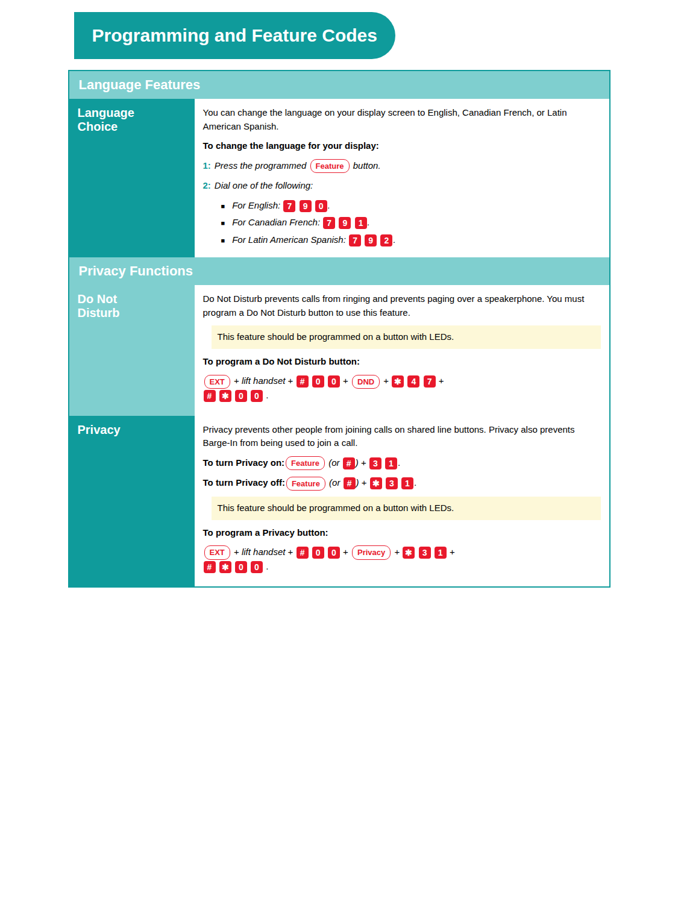Programming and Feature Codes
| Language Features |
| Language Choice | You can change the language on your display screen to English, Canadian French, or Latin American Spanish. To change the language for your display: 1: Press the programmed Feature button. 2: Dial one of the following: For English: 7 9 0 . For Canadian French: 7 9 1 . For Latin American Spanish: 7 9 2 . |
| Privacy Functions |
| Do Not Disturb | Do Not Disturb prevents calls from ringing and prevents paging over a speakerphone. You must program a Do Not Disturb button to use this feature. This feature should be programmed on a button with LEDs. To program a Do Not Disturb button: EXT + lift handset + # 0 0 + DND + ✱ 4 7 + # ✱ 0 0 . |
| Privacy | Privacy prevents other people from joining calls on shared line buttons. Privacy also prevents Barge-In from being used to join a call. To turn Privacy on: Feature (or # ) + 3 1 . To turn Privacy off: Feature (or # ) + ✱ 3 1 . This feature should be programmed on a button with LEDs. To program a Privacy button: EXT + lift handset + # 0 0 + Privacy + ✱ 3 1 + # ✱ 0 0 . |